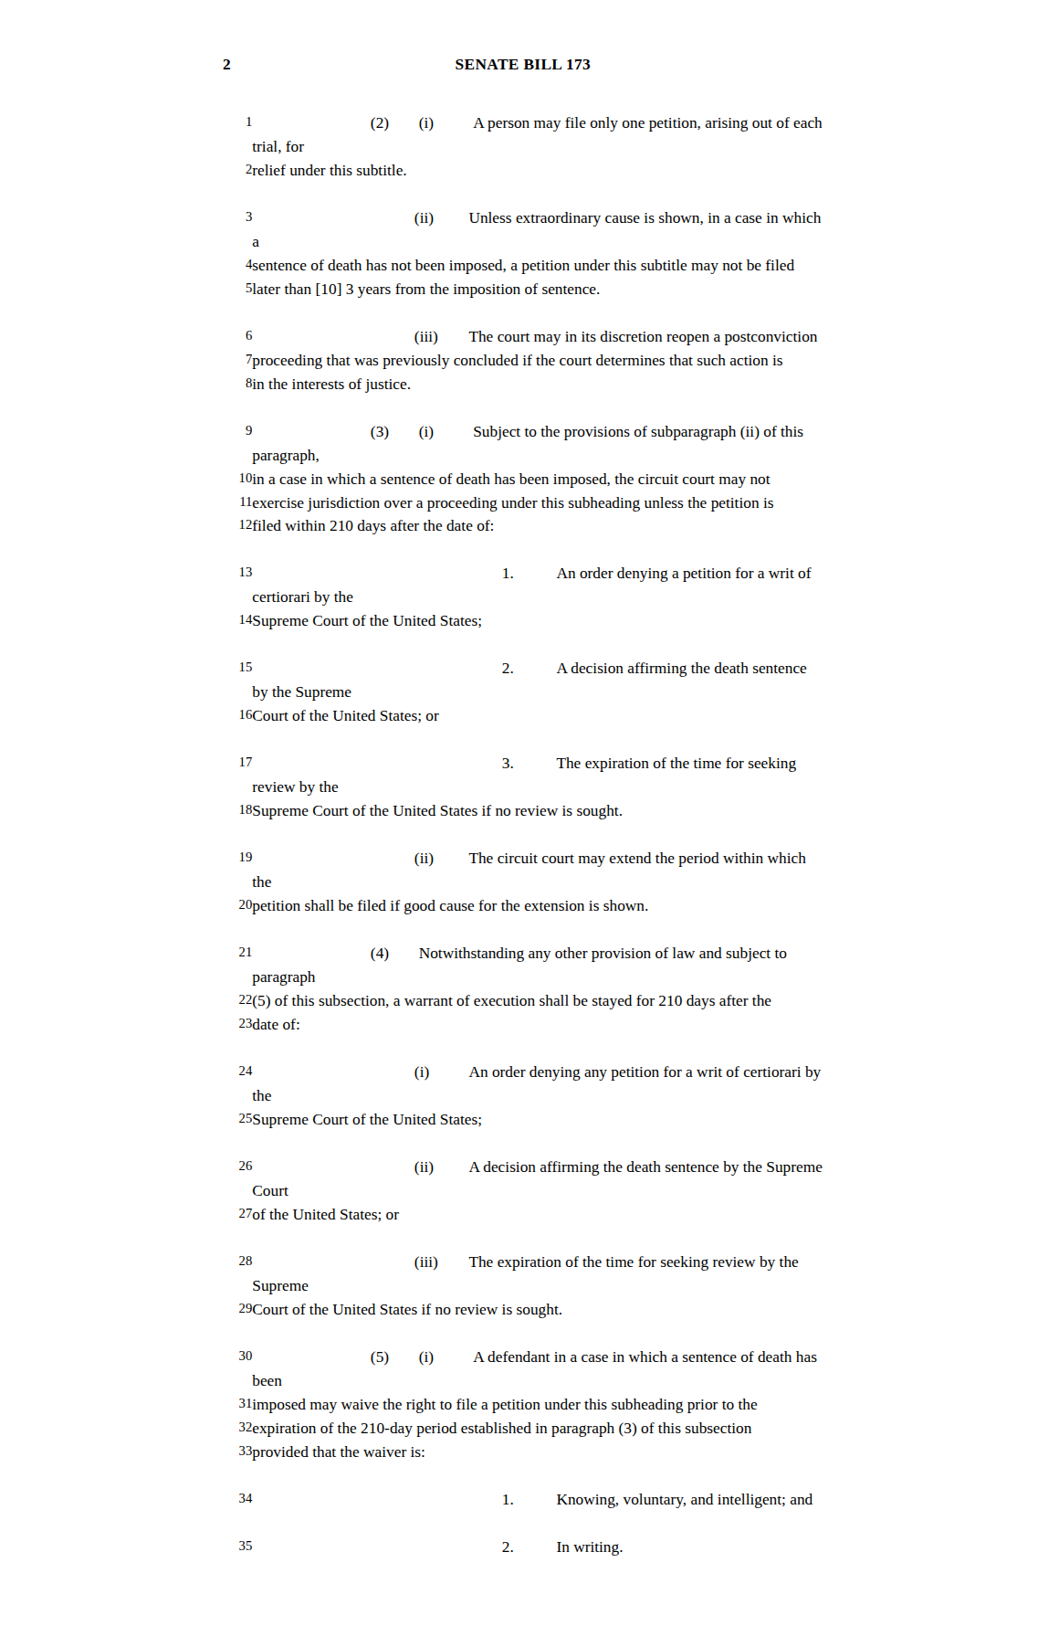2
SENATE BILL 173
| 1 | (2) (i) A person may file only one petition, arising out of each trial, for |
| 2 | relief under this subtitle. |
| 3 | (ii) Unless extraordinary cause is shown, in a case in which a |
| 4 | sentence of death has not been imposed, a petition under this subtitle may not be filed |
| 5 | later than [10] 3 years from the imposition of sentence. |
| 6 | (iii) The court may in its discretion reopen a postconviction |
| 7 | proceeding that was previously concluded if the court determines that such action is |
| 8 | in the interests of justice. |
| 9 | (3) (i) Subject to the provisions of subparagraph (ii) of this paragraph, |
| 10 | in a case in which a sentence of death has been imposed, the circuit court may not |
| 11 | exercise jurisdiction over a proceeding under this subheading unless the petition is |
| 12 | filed within 210 days after the date of: |
| 13 | 1. An order denying a petition for a writ of certiorari by the |
| 14 | Supreme Court of the United States; |
| 15 | 2. A decision affirming the death sentence by the Supreme |
| 16 | Court of the United States; or |
| 17 | 3. The expiration of the time for seeking review by the |
| 18 | Supreme Court of the United States if no review is sought. |
| 19 | (ii) The circuit court may extend the period within which the |
| 20 | petition shall be filed if good cause for the extension is shown. |
| 21 | (4) Notwithstanding any other provision of law and subject to paragraph |
| 22 | (5) of this subsection, a warrant of execution shall be stayed for 210 days after the |
| 23 | date of: |
| 24 | (i) An order denying any petition for a writ of certiorari by the |
| 25 | Supreme Court of the United States; |
| 26 | (ii) A decision affirming the death sentence by the Supreme Court |
| 27 | of the United States; or |
| 28 | (iii) The expiration of the time for seeking review by the Supreme |
| 29 | Court of the United States if no review is sought. |
| 30 | (5) (i) A defendant in a case in which a sentence of death has been |
| 31 | imposed may waive the right to file a petition under this subheading prior to the |
| 32 | expiration of the 210-day period established in paragraph (3) of this subsection |
| 33 | provided that the waiver is: |
| 34 | 1. Knowing, voluntary, and intelligent; and |
| 35 | 2. In writing. |